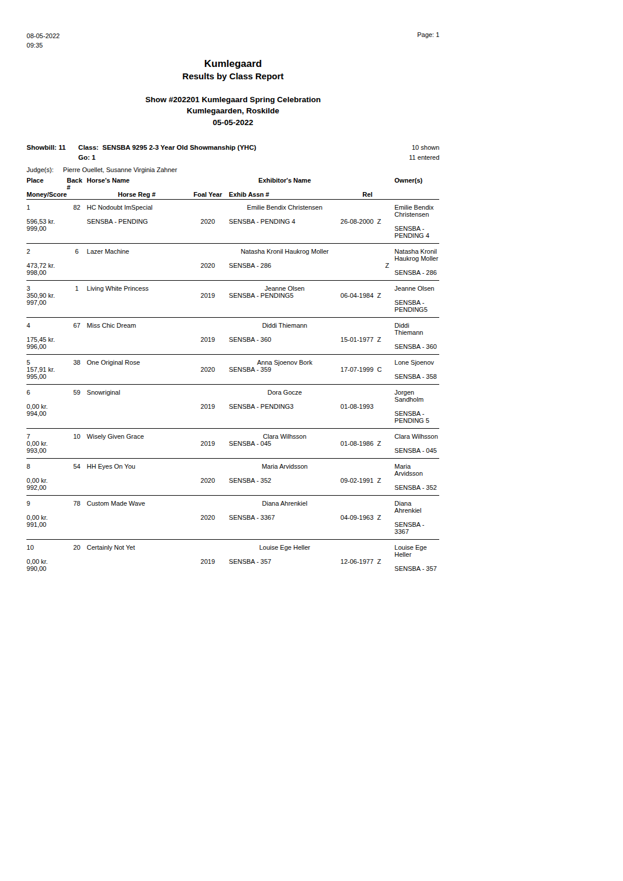08-05-2022
09:35
Page: 1
Kumlegaard
Results by Class Report
Show #202201 Kumlegaard Spring Celebration
Kumlegaarden, Roskilde
05-05-2022
Showbill: 11
Class: SENSBA 9295 2-3 Year Old Showmanship (YHC)
Go: 1
10 shown
11 entered
Judge(s): Pierre Ouellet, Susanne Virginia Zahner
| Place | Back # | Horse's Name | | Exhibitor's Name | | Owner(s) |
| --- | --- | --- | --- | --- | --- | --- |
| Money/Score | | Horse Reg # | Foal Year | Exhib Assn # | Rel | |
| 1 | 82 | HC Nodoubt ImSpecial | | Emilie Bendix Christensen | | Emilie Bendix Christensen |
| 596,53 kr. | | SENSBA - PENDING | 2020 | SENSBA - PENDING 4 | 26-08-2000 Z | |
| 999,00 | | | | | | SENSBA - PENDING 4 |
| 2 | 6 | Lazer Machine | | Natasha Kronil Haukrog Moller | | Natasha Kronil Haukrog Moller |
| 473,72 kr. | | | 2020 | SENSBA - 286 | Z | |
| 998,00 | | | | | | SENSBA - 286 |
| 3 | 1 | Living White Princess | | Jeanne Olsen | | Jeanne Olsen |
| 350,90 kr. | | | 2019 | SENSBA - PENDING5 | 06-04-1984 Z | |
| 997,00 | | | | | | SENSBA - PENDING5 |
| 4 | 67 | Miss Chic Dream | | Diddi Thiemann | | Diddi Thiemann |
| 175,45 kr. | | | 2019 | SENSBA - 360 | 15-01-1977 Z | |
| 996,00 | | | | | | SENSBA - 360 |
| 5 | 38 | One Original Rose | | Anna Sjoenov Bork | | Lone Sjoenov |
| 157,91 kr. | | | 2020 | SENSBA - 359 | 17-07-1999 C | |
| 995,00 | | | | | | SENSBA - 358 |
| 6 | 59 | Snowriginal | | Dora Gocze | | Jorgen Sandholm |
| 0,00 kr. | | | 2019 | SENSBA - PENDING3 | 01-08-1993 | |
| 994,00 | | | | | | SENSBA - PENDING 5 |
| 7 | 10 | Wisely Given Grace | | Clara Wilhsson | | Clara Wilhsson |
| 0,00 kr. | | | 2019 | SENSBA - 045 | 01-08-1986 Z | |
| 993,00 | | | | | | SENSBA - 045 |
| 8 | 54 | HH Eyes On You | | Maria Arvidsson | | Maria Arvidsson |
| 0,00 kr. | | | 2020 | SENSBA - 352 | 09-02-1991 Z | |
| 992,00 | | | | | | SENSBA - 352 |
| 9 | 78 | Custom Made Wave | | Diana Ahrenkiel | | Diana Ahrenkiel |
| 0,00 kr. | | | 2020 | SENSBA - 3367 | 04-09-1963 Z | |
| 991,00 | | | | | | SENSBA - 3367 |
| 10 | 20 | Certainly Not Yet | | Louise Ege Heller | | Louise Ege Heller |
| 0,00 kr. | | | 2019 | SENSBA - 357 | 12-06-1977 Z | |
| 990,00 | | | | | | SENSBA - 357 |